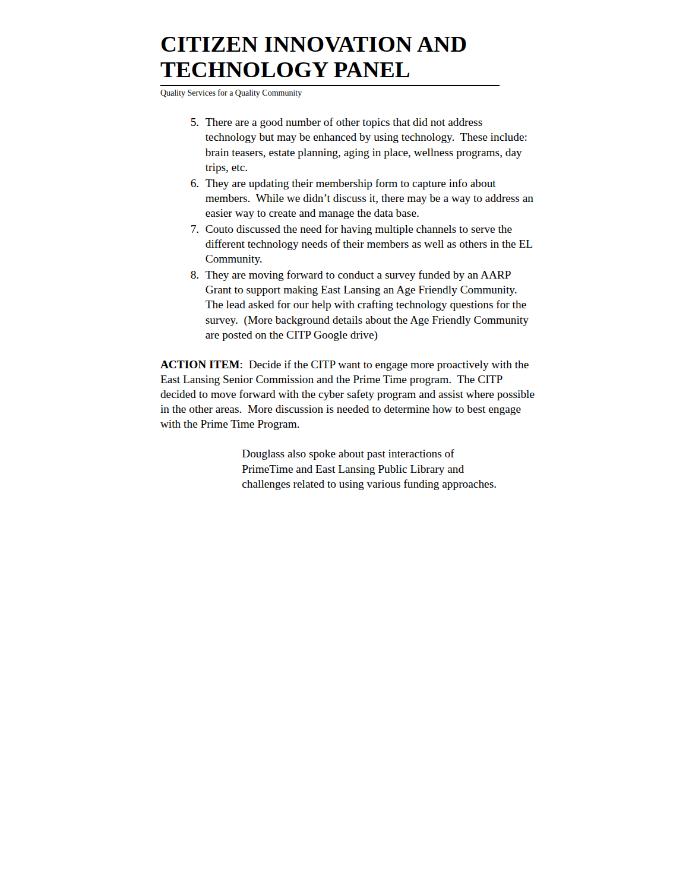CITIZEN INNOVATION AND
TECHNOLOGY PANEL
Quality Services for a Quality Community
There are a good number of other topics that did not address technology but may be enhanced by using technology. These include: brain teasers, estate planning, aging in place, wellness programs, day trips, etc.
They are updating their membership form to capture info about members. While we didn’t discuss it, there may be a way to address an easier way to create and manage the data base.
Couto discussed the need for having multiple channels to serve the different technology needs of their members as well as others in the EL Community.
They are moving forward to conduct a survey funded by an AARP Grant to support making East Lansing an Age Friendly Community. The lead asked for our help with crafting technology questions for the survey. (More background details about the Age Friendly Community are posted on the CITP Google drive)
ACTION ITEM: Decide if the CITP want to engage more proactively with the East Lansing Senior Commission and the Prime Time program. The CITP decided to move forward with the cyber safety program and assist where possible in the other areas. More discussion is needed to determine how to best engage with the Prime Time Program.
Douglass also spoke about past interactions of PrimeTime and East Lansing Public Library and challenges related to using various funding approaches.